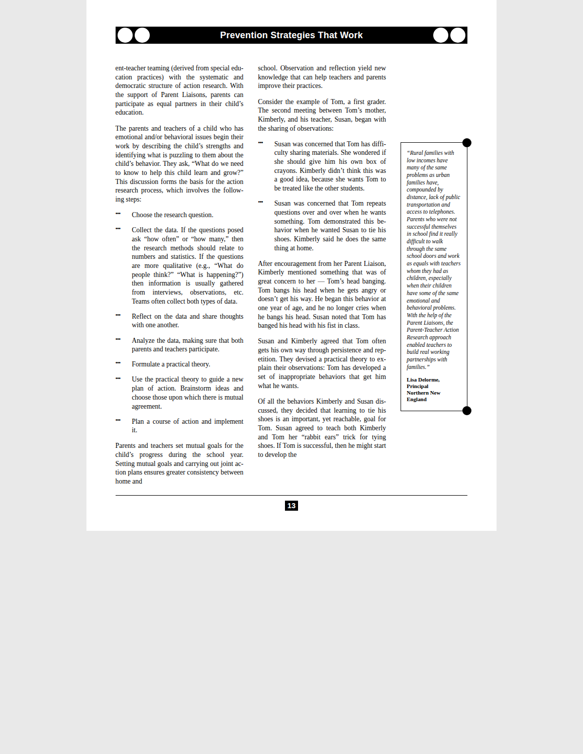Prevention Strategies That Work
ent-teacher teaming (derived from special education practices) with the systematic and democratic structure of action research. With the support of Parent Liaisons, parents can participate as equal partners in their child’s education.
The parents and teachers of a child who has emotional and/or behavioral issues begin their work by describing the child’s strengths and identifying what is puzzling to them about the child’s behavior. They ask, “What do we need to know to help this child learn and grow?” This discussion forms the basis for the action research process, which involves the following steps:
Choose the research question.
Collect the data. If the questions posed ask “how often” or “how many,” then the research methods should relate to numbers and statistics. If the questions are more qualitative (e.g., “What do people think?” “What is happening?”) then information is usually gathered from interviews, observations, etc. Teams often collect both types of data.
Reflect on the data and share thoughts with one another.
Analyze the data, making sure that both parents and teachers participate.
Formulate a practical theory.
Use the practical theory to guide a new plan of action. Brainstorm ideas and choose those upon which there is mutual agreement.
Plan a course of action and implement it.
Parents and teachers set mutual goals for the child’s progress during the school year. Setting mutual goals and carrying out joint action plans ensures greater consistency between home and
school. Observation and reflection yield new knowledge that can help teachers and parents improve their practices.
Consider the example of Tom, a first grader. The second meeting between Tom’s mother, Kimberly, and his teacher, Susan, began with the sharing of observations:
Susan was concerned that Tom has difficulty sharing materials. She wondered if she should give him his own box of crayons. Kimberly didn’t think this was a good idea, because she wants Tom to be treated like the other students.
Susan was concerned that Tom repeats questions over and over when he wants something. Tom demonstrated this behavior when he wanted Susan to tie his shoes. Kimberly said he does the same thing at home.
After encouragement from her Parent Liaison, Kimberly mentioned something that was of great concern to her — Tom’s head banging. Tom bangs his head when he gets angry or doesn’t get his way. He began this behavior at one year of age, and he no longer cries when he bangs his head. Susan noted that Tom has banged his head with his fist in class.
Susan and Kimberly agreed that Tom often gets his own way through persistence and repetition. They devised a practical theory to explain their observations: Tom has developed a set of inappropriate behaviors that get him what he wants.
Of all the behaviors Kimberly and Susan discussed, they decided that learning to tie his shoes is an important, yet reachable, goal for Tom. Susan agreed to teach both Kimberly and Tom her “rabbit ears” trick for tying shoes. If Tom is successful, then he might start to develop the
“Rural families with low incomes have many of the same problems as urban families have, compounded by distance, lack of public transportation and access to telephones. Parents who were not successful themselves in school find it really difficult to walk through the same school doors and work as equals with teachers whom they had as children, especially when their children have some of the same emotional and behavioral problems. With the help of the Parent Liaisons, the Parent-Teacher Action Research approach enabled teachers to build real working partnerships with families.”
Lisa Delorme, Principal
Northern New England
13